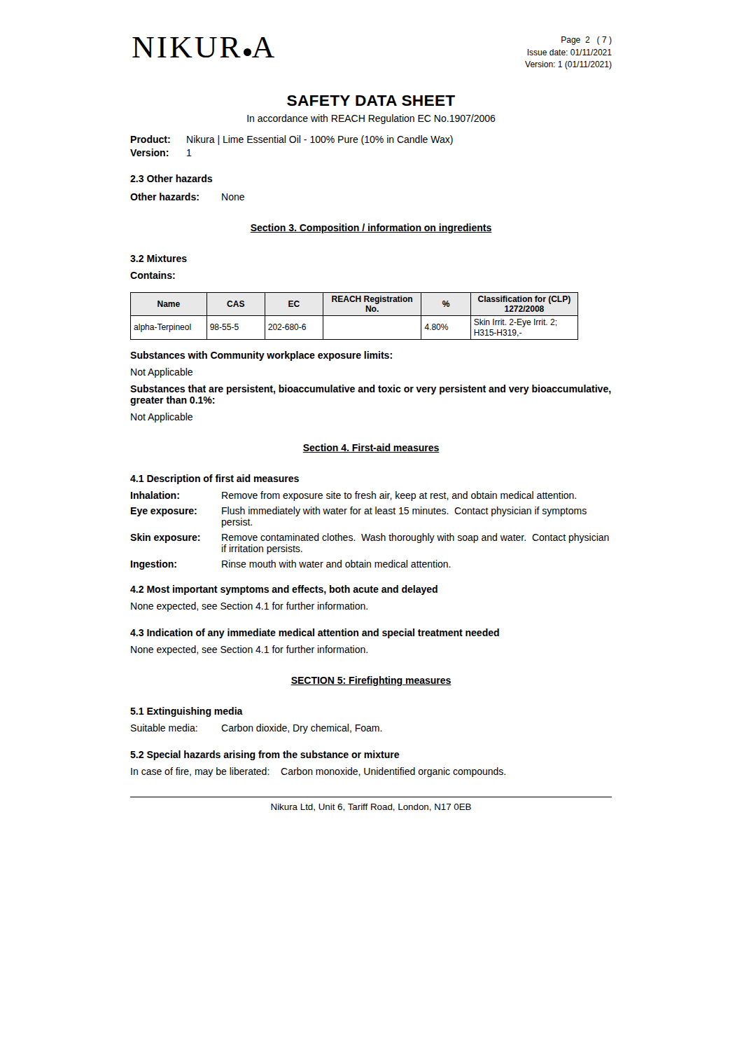NIKUR A
Page 2 ( 7 )
Issue date: 01/11/2021
Version: 1 (01/11/2021)
SAFETY DATA SHEET
In accordance with REACH Regulation EC No.1907/2006
Product:
Nikura | Lime Essential Oil - 100% Pure (10% in Candle Wax)
Version:
1
2.3 Other hazards
Other hazards:
None
Section 3. Composition / information on ingredients
3.2 Mixtures
Contains:
| Name | CAS | EC | REACH Registration No. | % | Classification for (CLP) 1272/2008 |
| --- | --- | --- | --- | --- | --- |
| alpha-Terpineol | 98-55-5 | 202-680-6 | | 4.80% | Skin Irrit. 2-Eye Irrit. 2; H315-H319,- |
Substances with Community workplace exposure limits:
Not Applicable
Substances that are persistent, bioaccumulative and toxic or very persistent and very bioaccumulative, greater than 0.1%:
Not Applicable
Section 4. First-aid measures
4.1 Description of first aid measures
Inhalation:
Remove from exposure site to fresh air, keep at rest, and obtain medical attention.
Eye exposure:
Flush immediately with water for at least 15 minutes. Contact physician if symptoms persist.
Skin exposure:
Remove contaminated clothes. Wash thoroughly with soap and water. Contact physician if irritation persists.
Ingestion:
Rinse mouth with water and obtain medical attention.
4.2 Most important symptoms and effects, both acute and delayed
None expected, see Section 4.1 for further information.
4.3 Indication of any immediate medical attention and special treatment needed
None expected, see Section 4.1 for further information.
SECTION 5: Firefighting measures
5.1 Extinguishing media
Suitable media:
Carbon dioxide, Dry chemical, Foam.
5.2 Special hazards arising from the substance or mixture
In case of fire, may be liberated:
Carbon monoxide, Unidentified organic compounds.
Nikura Ltd, Unit 6, Tariff Road, London, N17 0EB